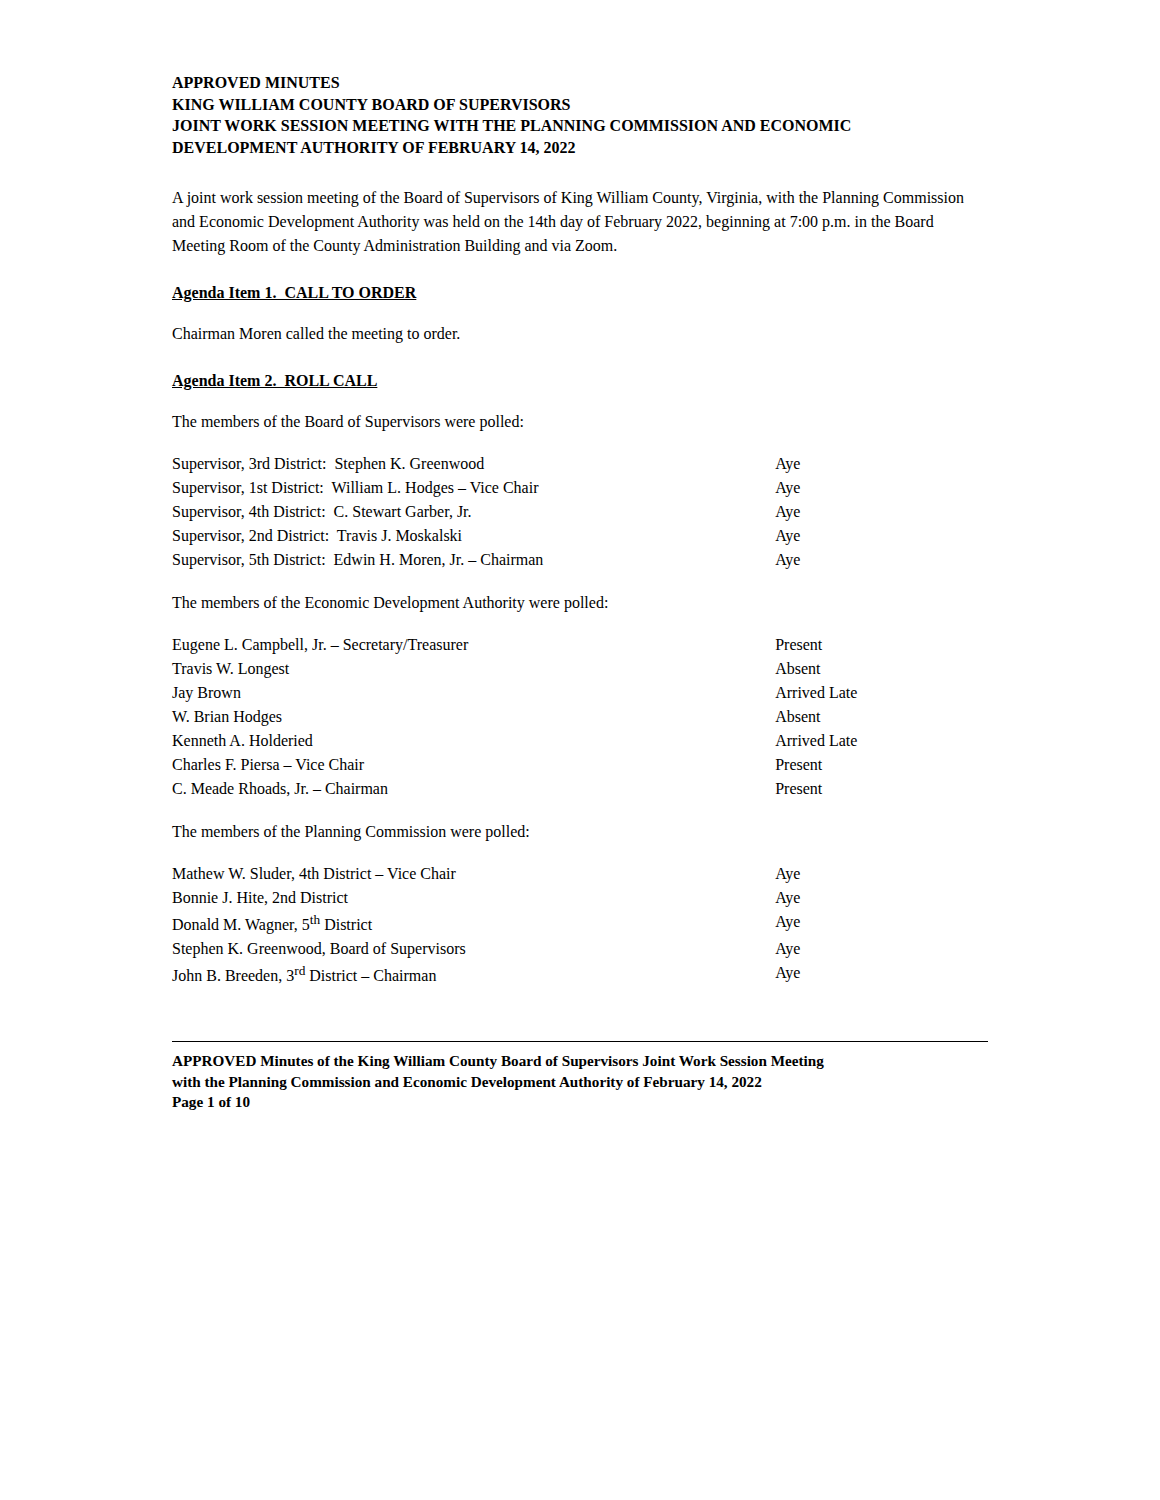APPROVED MINUTES
KING WILLIAM COUNTY BOARD OF SUPERVISORS
JOINT WORK SESSION MEETING WITH THE PLANNING COMMISSION AND ECONOMIC
DEVELOPMENT AUTHORITY OF FEBRUARY 14, 2022
A joint work session meeting of the Board of Supervisors of King William County, Virginia, with the Planning Commission and Economic Development Authority was held on the 14th day of February 2022, beginning at 7:00 p.m. in the Board Meeting Room of the County Administration Building and via Zoom.
Agenda Item 1. CALL TO ORDER
Chairman Moren called the meeting to order.
Agenda Item 2. ROLL CALL
The members of the Board of Supervisors were polled:
| Supervisor, 3rd District: Stephen K. Greenwood | Aye |
| Supervisor, 1st District: William L. Hodges – Vice Chair | Aye |
| Supervisor, 4th District: C. Stewart Garber, Jr. | Aye |
| Supervisor, 2nd District: Travis J. Moskalski | Aye |
| Supervisor, 5th District: Edwin H. Moren, Jr. – Chairman | Aye |
The members of the Economic Development Authority were polled:
| Eugene L. Campbell, Jr. – Secretary/Treasurer | Present |
| Travis W. Longest | Absent |
| Jay Brown | Arrived Late |
| W. Brian Hodges | Absent |
| Kenneth A. Holderied | Arrived Late |
| Charles F. Piersa – Vice Chair | Present |
| C. Meade Rhoads, Jr. – Chairman | Present |
The members of the Planning Commission were polled:
| Mathew W. Sluder, 4th District – Vice Chair | Aye |
| Bonnie J. Hite, 2nd District | Aye |
| Donald M. Wagner, 5 th District | Aye |
| Stephen K. Greenwood, Board of Supervisors | Aye |
| John B. Breeden, 3 rd District – Chairman | Aye |
APPROVED Minutes of the King William County Board of Supervisors Joint Work Session Meeting
with the Planning Commission and Economic Development Authority of February 14, 2022
Page 1 of 10